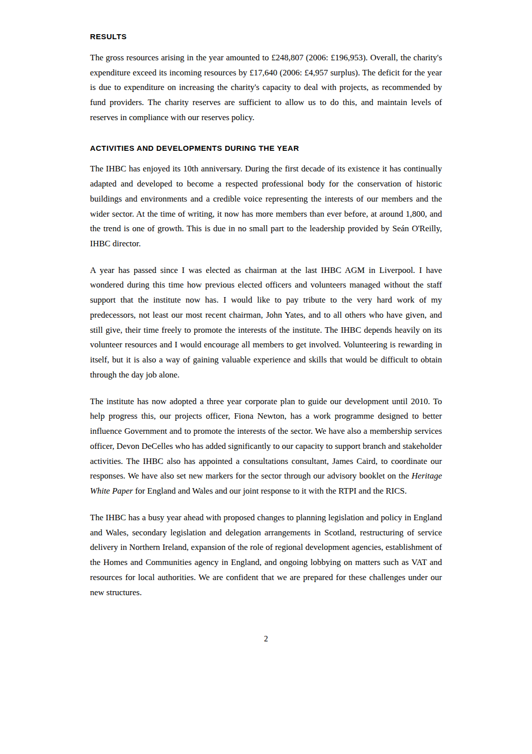RESULTS
The gross resources arising in the year amounted to £248,807 (2006: £196,953). Overall, the charity's expenditure exceed its incoming resources by £17,640 (2006: £4,957 surplus). The deficit for the year is due to expenditure on increasing the charity's capacity to deal with projects, as recommended by fund providers. The charity reserves are sufficient to allow us to do this, and maintain levels of reserves in compliance with our reserves policy.
ACTIVITIES AND DEVELOPMENTS DURING THE YEAR
The IHBC has enjoyed its 10th anniversary. During the first decade of its existence it has continually adapted and developed to become a respected professional body for the conservation of historic buildings and environments and a credible voice representing the interests of our members and the wider sector. At the time of writing, it now has more members than ever before, at around 1,800, and the trend is one of growth. This is due in no small part to the leadership provided by Seán O'Reilly, IHBC director.
A year has passed since I was elected as chairman at the last IHBC AGM in Liverpool. I have wondered during this time how previous elected officers and volunteers managed without the staff support that the institute now has. I would like to pay tribute to the very hard work of my predecessors, not least our most recent chairman, John Yates, and to all others who have given, and still give, their time freely to promote the interests of the institute. The IHBC depends heavily on its volunteer resources and I would encourage all members to get involved. Volunteering is rewarding in itself, but it is also a way of gaining valuable experience and skills that would be difficult to obtain through the day job alone.
The institute has now adopted a three year corporate plan to guide our development until 2010. To help progress this, our projects officer, Fiona Newton, has a work programme designed to better influence Government and to promote the interests of the sector. We have also a membership services officer, Devon DeCelles who has added significantly to our capacity to support branch and stakeholder activities. The IHBC also has appointed a consultations consultant, James Caird, to coordinate our responses. We have also set new markers for the sector through our advisory booklet on the Heritage White Paper for England and Wales and our joint response to it with the RTPI and the RICS.
The IHBC has a busy year ahead with proposed changes to planning legislation and policy in England and Wales, secondary legislation and delegation arrangements in Scotland, restructuring of service delivery in Northern Ireland, expansion of the role of regional development agencies, establishment of the Homes and Communities agency in England, and ongoing lobbying on matters such as VAT and resources for local authorities. We are confident that we are prepared for these challenges under our new structures.
2